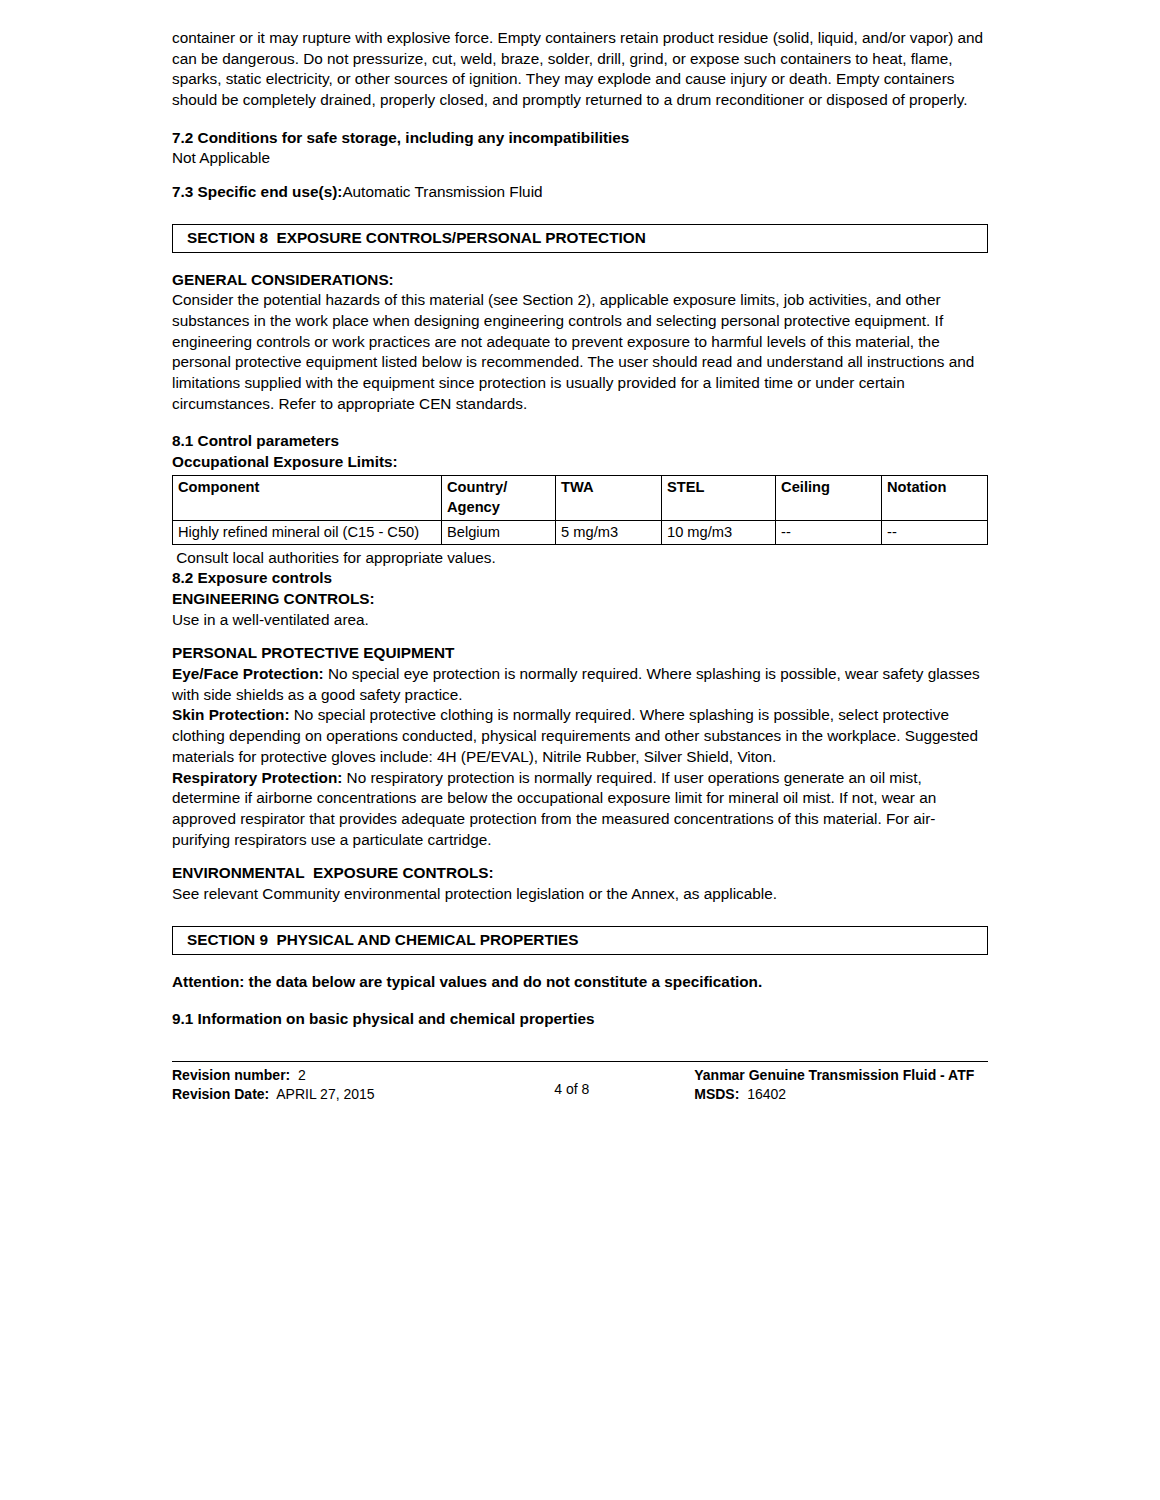container or it may rupture with explosive force. Empty containers retain product residue (solid, liquid, and/or vapor) and can be dangerous. Do not pressurize, cut, weld, braze, solder, drill, grind, or expose such containers to heat, flame, sparks, static electricity, or other sources of ignition. They may explode and cause injury or death. Empty containers should be completely drained, properly closed, and promptly returned to a drum reconditioner or disposed of properly.
7.2 Conditions for safe storage, including any incompatibilities
Not Applicable
7.3 Specific end use(s): Automatic Transmission Fluid
SECTION 8 EXPOSURE CONTROLS/PERSONAL PROTECTION
GENERAL CONSIDERATIONS:
Consider the potential hazards of this material (see Section 2), applicable exposure limits, job activities, and other substances in the work place when designing engineering controls and selecting personal protective equipment. If engineering controls or work practices are not adequate to prevent exposure to harmful levels of this material, the personal protective equipment listed below is recommended. The user should read and understand all instructions and limitations supplied with the equipment since protection is usually provided for a limited time or under certain circumstances. Refer to appropriate CEN standards.
8.1 Control parameters
Occupational Exposure Limits:
| Component | Country/ Agency | TWA | STEL | Ceiling | Notation |
| --- | --- | --- | --- | --- | --- |
| Highly refined mineral oil (C15 - C50) | Belgium | 5 mg/m3 | 10 mg/m3 | -- | -- |
Consult local authorities for appropriate values.
8.2 Exposure controls
ENGINEERING CONTROLS:
Use in a well-ventilated area.
PERSONAL PROTECTIVE EQUIPMENT
Eye/Face Protection: No special eye protection is normally required. Where splashing is possible, wear safety glasses with side shields as a good safety practice.
Skin Protection: No special protective clothing is normally required. Where splashing is possible, select protective clothing depending on operations conducted, physical requirements and other substances in the workplace. Suggested materials for protective gloves include: 4H (PE/EVAL), Nitrile Rubber, Silver Shield, Viton.
Respiratory Protection: No respiratory protection is normally required. If user operations generate an oil mist, determine if airborne concentrations are below the occupational exposure limit for mineral oil mist. If not, wear an approved respirator that provides adequate protection from the measured concentrations of this material. For air-purifying respirators use a particulate cartridge.
ENVIRONMENTAL EXPOSURE CONTROLS:
See relevant Community environmental protection legislation or the Annex, as applicable.
SECTION 9 PHYSICAL AND CHEMICAL PROPERTIES
Attention: the data below are typical values and do not constitute a specification.
9.1 Information on basic physical and chemical properties
| Revision number: 2 Revision Date: APRIL 27, 2015 | 4 of 8 | Yanmar Genuine Transmission Fluid - ATF MSDS: 16402 |